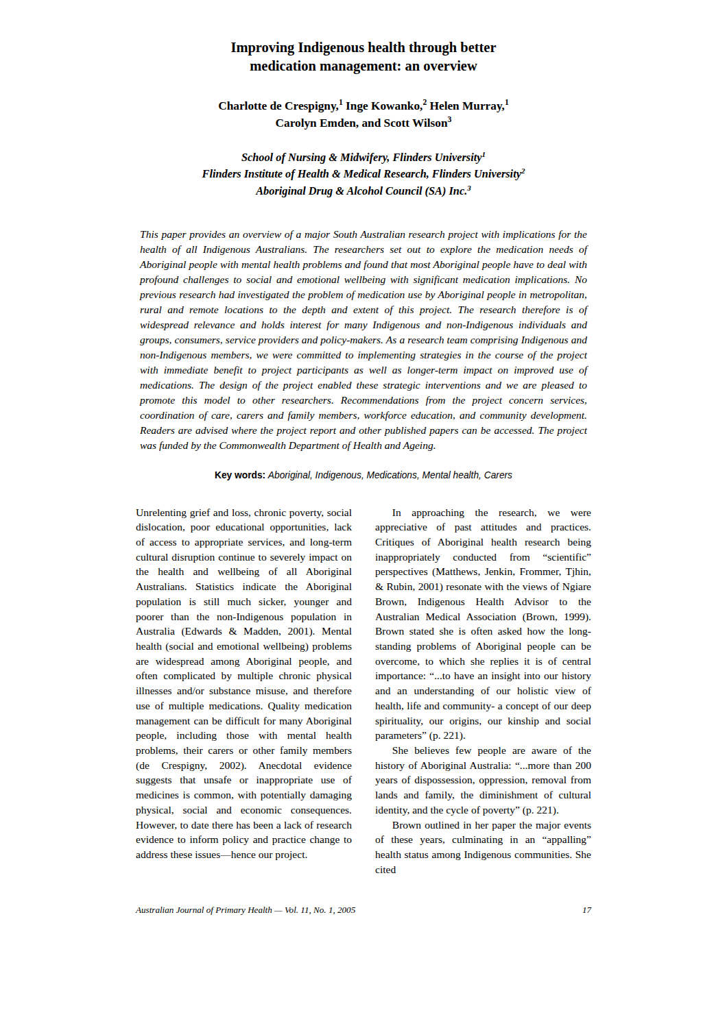Improving Indigenous health through better
medication management: an overview
Charlotte de Crespigny,1 Inge Kowanko,2 Helen Murray,1
Carolyn Emden, and Scott Wilson3
School of Nursing & Midwifery, Flinders University1
Flinders Institute of Health & Medical Research, Flinders University2
Aboriginal Drug & Alcohol Council (SA) Inc.3
This paper provides an overview of a major South Australian research project with implications for the health of all Indigenous Australians. The researchers set out to explore the medication needs of Aboriginal people with mental health problems and found that most Aboriginal people have to deal with profound challenges to social and emotional wellbeing with significant medication implications. No previous research had investigated the problem of medication use by Aboriginal people in metropolitan, rural and remote locations to the depth and extent of this project. The research therefore is of widespread relevance and holds interest for many Indigenous and non-Indigenous individuals and groups, consumers, service providers and policy-makers. As a research team comprising Indigenous and non-Indigenous members, we were committed to implementing strategies in the course of the project with immediate benefit to project participants as well as longer-term impact on improved use of medications. The design of the project enabled these strategic interventions and we are pleased to promote this model to other researchers. Recommendations from the project concern services, coordination of care, carers and family members, workforce education, and community development. Readers are advised where the project report and other published papers can be accessed. The project was funded by the Commonwealth Department of Health and Ageing.
Key words: Aboriginal, Indigenous, Medications, Mental health, Carers
Unrelenting grief and loss, chronic poverty, social dislocation, poor educational opportunities, lack of access to appropriate services, and long-term cultural disruption continue to severely impact on the health and wellbeing of all Aboriginal Australians. Statistics indicate the Aboriginal population is still much sicker, younger and poorer than the non-Indigenous population in Australia (Edwards & Madden, 2001). Mental health (social and emotional wellbeing) problems are widespread among Aboriginal people, and often complicated by multiple chronic physical illnesses and/or substance misuse, and therefore use of multiple medications. Quality medication management can be difficult for many Aboriginal people, including those with mental health problems, their carers or other family members (de Crespigny, 2002). Anecdotal evidence suggests that unsafe or inappropriate use of medicines is common, with potentially damaging physical, social and economic consequences. However, to date there has been a lack of research evidence to inform policy and practice change to address these issues—hence our project.
In approaching the research, we were appreciative of past attitudes and practices. Critiques of Aboriginal health research being inappropriately conducted from “scientific” perspectives (Matthews, Jenkin, Frommer, Tjhin, & Rubin, 2001) resonate with the views of Ngiare Brown, Indigenous Health Advisor to the Australian Medical Association (Brown, 1999). Brown stated she is often asked how the long-standing problems of Aboriginal people can be overcome, to which she replies it is of central importance: “...to have an insight into our history and an understanding of our holistic view of health, life and community- a concept of our deep spirituality, our origins, our kinship and social parameters” (p. 221).
She believes few people are aware of the history of Aboriginal Australia: “...more than 200 years of dispossession, oppression, removal from lands and family, the diminishment of cultural identity, and the cycle of poverty” (p. 221).
Brown outlined in her paper the major events of these years, culminating in an “appalling” health status among Indigenous communities. She cited
Australian Journal of Primary Health — Vol. 11, No. 1, 2005 17